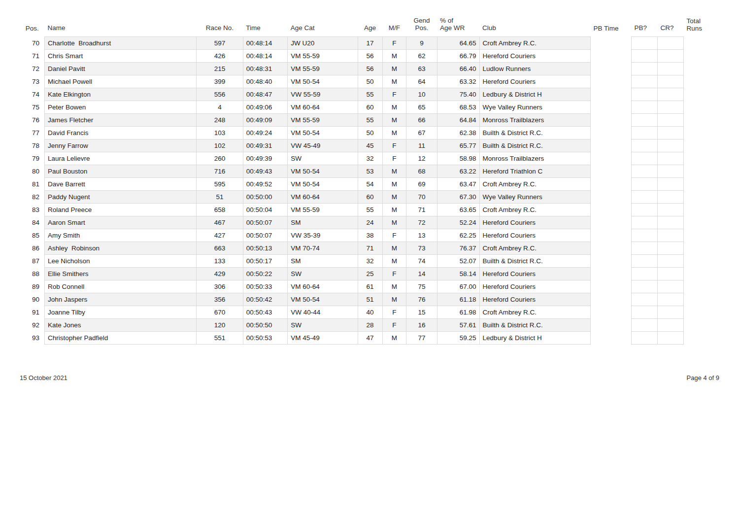| Pos. | Name | Race No. | Time | Age Cat | Age | M/F | Gend Pos. | % of Age WR | Club | PB Time | PB? | CR? | Total Runs |
| --- | --- | --- | --- | --- | --- | --- | --- | --- | --- | --- | --- | --- | --- |
| 70 | Charlotte Broadhurst | 597 | 00:48:14 | JW U20 | 17 | F | 9 | 64.65 | Croft Ambrey R.C. | | | | |
| 71 | Chris Smart | 426 | 00:48:14 | VM 55-59 | 56 | M | 62 | 66.79 | Hereford Couriers | | | | |
| 72 | Daniel Pavitt | 215 | 00:48:31 | VM 55-59 | 56 | M | 63 | 66.40 | Ludlow Runners | | | | |
| 73 | Michael Powell | 399 | 00:48:40 | VM 50-54 | 50 | M | 64 | 63.32 | Hereford Couriers | | | | |
| 74 | Kate Elkington | 556 | 00:48:47 | VW 55-59 | 55 | F | 10 | 75.40 | Ledbury & District H | | | | |
| 75 | Peter Bowen | 4 | 00:49:06 | VM 60-64 | 60 | M | 65 | 68.53 | Wye Valley Runners | | | | |
| 76 | James Fletcher | 248 | 00:49:09 | VM 55-59 | 55 | M | 66 | 64.84 | Monross Trailblazers | | | | |
| 77 | David Francis | 103 | 00:49:24 | VM 50-54 | 50 | M | 67 | 62.38 | Builth & District R.C. | | | | |
| 78 | Jenny Farrow | 102 | 00:49:31 | VW 45-49 | 45 | F | 11 | 65.77 | Builth & District R.C. | | | | |
| 79 | Laura Lelievre | 260 | 00:49:39 | SW | 32 | F | 12 | 58.98 | Monross Trailblazers | | | | |
| 80 | Paul Bouston | 716 | 00:49:43 | VM 50-54 | 53 | M | 68 | 63.22 | Hereford Triathlon C | | | | |
| 81 | Dave Barrett | 595 | 00:49:52 | VM 50-54 | 54 | M | 69 | 63.47 | Croft Ambrey R.C. | | | | |
| 82 | Paddy Nugent | 51 | 00:50:00 | VM 60-64 | 60 | M | 70 | 67.30 | Wye Valley Runners | | | | |
| 83 | Roland Preece | 658 | 00:50:04 | VM 55-59 | 55 | M | 71 | 63.65 | Croft Ambrey R.C. | | | | |
| 84 | Aaron Smart | 467 | 00:50:07 | SM | 24 | M | 72 | 52.24 | Hereford Couriers | | | | |
| 85 | Amy Smith | 427 | 00:50:07 | VW 35-39 | 38 | F | 13 | 62.25 | Hereford Couriers | | | | |
| 86 | Ashley Robinson | 663 | 00:50:13 | VM 70-74 | 71 | M | 73 | 76.37 | Croft Ambrey R.C. | | | | |
| 87 | Lee Nicholson | 133 | 00:50:17 | SM | 32 | M | 74 | 52.07 | Builth & District R.C. | | | | |
| 88 | Ellie Smithers | 429 | 00:50:22 | SW | 25 | F | 14 | 58.14 | Hereford Couriers | | | | |
| 89 | Rob Connell | 306 | 00:50:33 | VM 60-64 | 61 | M | 75 | 67.00 | Hereford Couriers | | | | |
| 90 | John Jaspers | 356 | 00:50:42 | VM 50-54 | 51 | M | 76 | 61.18 | Hereford Couriers | | | | |
| 91 | Joanne Tilby | 670 | 00:50:43 | VW 40-44 | 40 | F | 15 | 61.98 | Croft Ambrey R.C. | | | | |
| 92 | Kate Jones | 120 | 00:50:50 | SW | 28 | F | 16 | 57.61 | Builth & District R.C. | | | | |
| 93 | Christopher Padfield | 551 | 00:50:53 | VM 45-49 | 47 | M | 77 | 59.25 | Ledbury & District H | | | | |
15 October 2021 Page 4 of 9